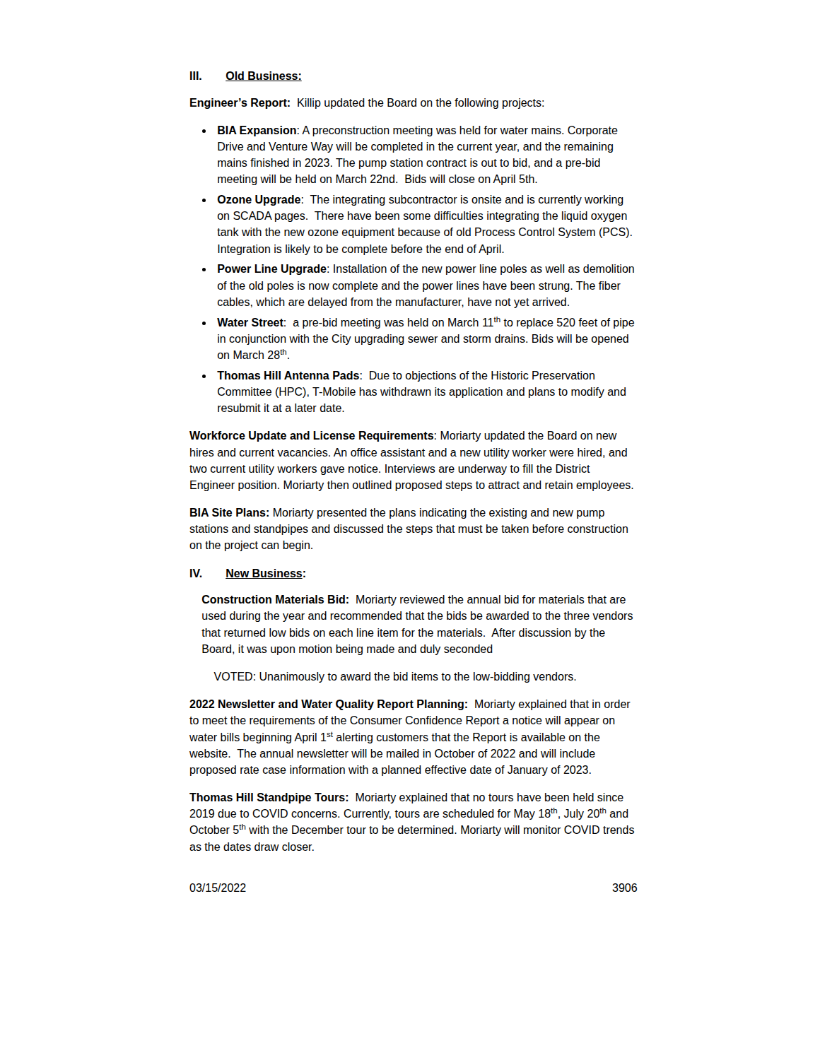III. Old Business:
Engineer’s Report: Killip updated the Board on the following projects:
BIA Expansion: A preconstruction meeting was held for water mains. Corporate Drive and Venture Way will be completed in the current year, and the remaining mains finished in 2023. The pump station contract is out to bid, and a pre-bid meeting will be held on March 22nd. Bids will close on April 5th.
Ozone Upgrade: The integrating subcontractor is onsite and is currently working on SCADA pages. There have been some difficulties integrating the liquid oxygen tank with the new ozone equipment because of old Process Control System (PCS). Integration is likely to be complete before the end of April.
Power Line Upgrade: Installation of the new power line poles as well as demolition of the old poles is now complete and the power lines have been strung. The fiber cables, which are delayed from the manufacturer, have not yet arrived.
Water Street: a pre-bid meeting was held on March 11th to replace 520 feet of pipe in conjunction with the City upgrading sewer and storm drains. Bids will be opened on March 28th.
Thomas Hill Antenna Pads: Due to objections of the Historic Preservation Committee (HPC), T-Mobile has withdrawn its application and plans to modify and resubmit it at a later date.
Workforce Update and License Requirements: Moriarty updated the Board on new hires and current vacancies. An office assistant and a new utility worker were hired, and two current utility workers gave notice. Interviews are underway to fill the District Engineer position. Moriarty then outlined proposed steps to attract and retain employees.
BIA Site Plans: Moriarty presented the plans indicating the existing and new pump stations and standpipes and discussed the steps that must be taken before construction on the project can begin.
IV. New Business:
Construction Materials Bid: Moriarty reviewed the annual bid for materials that are used during the year and recommended that the bids be awarded to the three vendors that returned low bids on each line item for the materials. After discussion by the Board, it was upon motion being made and duly seconded
VOTED: Unanimously to award the bid items to the low-bidding vendors.
2022 Newsletter and Water Quality Report Planning: Moriarty explained that in order to meet the requirements of the Consumer Confidence Report a notice will appear on water bills beginning April 1st alerting customers that the Report is available on the website. The annual newsletter will be mailed in October of 2022 and will include proposed rate case information with a planned effective date of January of 2023.
Thomas Hill Standpipe Tours: Moriarty explained that no tours have been held since 2019 due to COVID concerns. Currently, tours are scheduled for May 18th, July 20th and October 5th with the December tour to be determined. Moriarty will monitor COVID trends as the dates draw closer.
03/15/2022 3906